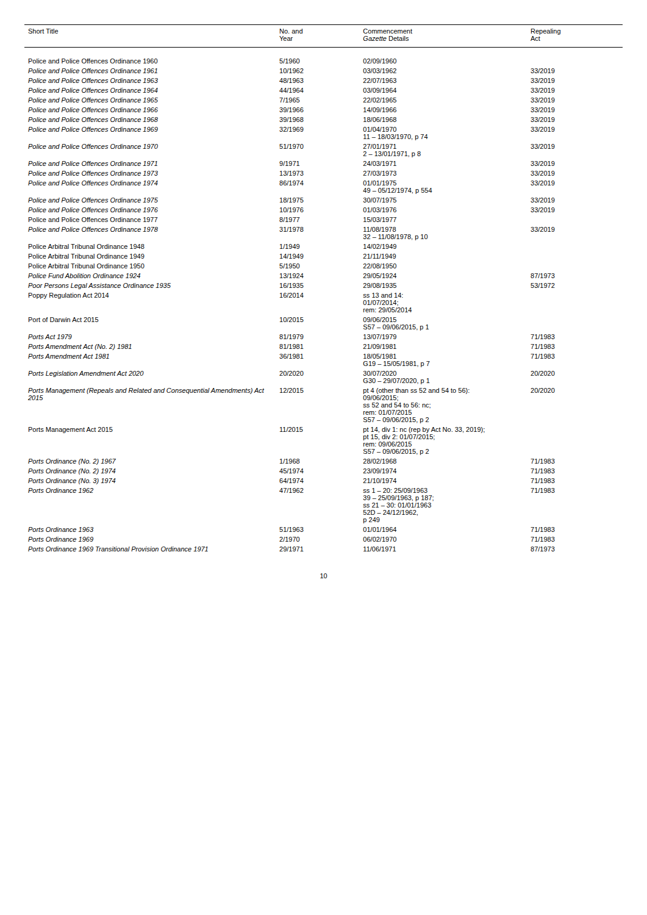| Short Title | No. and Year | Commencement Gazette Details | Repealing Act |
| --- | --- | --- | --- |
| Police and Police Offences Ordinance 1960 | 5/1960 | 02/09/1960 | |
| Police and Police Offences Ordinance 1961 | 10/1962 | 03/03/1962 | 33/2019 |
| Police and Police Offences Ordinance 1963 | 48/1963 | 22/07/1963 | 33/2019 |
| Police and Police Offences Ordinance 1964 | 44/1964 | 03/09/1964 | 33/2019 |
| Police and Police Offences Ordinance 1965 | 7/1965 | 22/02/1965 | 33/2019 |
| Police and Police Offences Ordinance 1966 | 39/1966 | 14/09/1966 | 33/2019 |
| Police and Police Offences Ordinance 1968 | 39/1968 | 18/06/1968 | 33/2019 |
| Police and Police Offences Ordinance 1969 | 32/1969 | 01/04/1970 11 – 18/03/1970, p 74 | 33/2019 |
| Police and Police Offences Ordinance 1970 | 51/1970 | 27/01/1971 2 – 13/01/1971, p 8 | 33/2019 |
| Police and Police Offences Ordinance 1971 | 9/1971 | 24/03/1971 | 33/2019 |
| Police and Police Offences Ordinance 1973 | 13/1973 | 27/03/1973 | 33/2019 |
| Police and Police Offences Ordinance 1974 | 86/1974 | 01/01/1975 49 – 05/12/1974, p 554 | 33/2019 |
| Police and Police Offences Ordinance 1975 | 18/1975 | 30/07/1975 | 33/2019 |
| Police and Police Offences Ordinance 1976 | 10/1976 | 01/03/1976 | 33/2019 |
| Police and Police Offences Ordinance 1977 | 8/1977 | 15/03/1977 | |
| Police and Police Offences Ordinance 1978 | 31/1978 | 11/08/1978 32 – 11/08/1978, p 10 | 33/2019 |
| Police Arbitral Tribunal Ordinance 1948 | 1/1949 | 14/02/1949 | |
| Police Arbitral Tribunal Ordinance 1949 | 14/1949 | 21/11/1949 | |
| Police Arbitral Tribunal Ordinance 1950 | 5/1950 | 22/08/1950 | |
| Police Fund Abolition Ordinance 1924 | 13/1924 | 29/05/1924 | 87/1973 |
| Poor Persons Legal Assistance Ordinance 1935 | 16/1935 | 29/08/1935 | 53/1972 |
| Poppy Regulation Act 2014 | 16/2014 | ss 13 and 14: 01/07/2014; rem: 29/05/2014 | |
| Port of Darwin Act 2015 | 10/2015 | 09/06/2015 S57 – 09/06/2015, p 1 | |
| Ports Act 1979 | 81/1979 | 13/07/1979 | 71/1983 |
| Ports Amendment Act (No. 2) 1981 | 81/1981 | 21/09/1981 | 71/1983 |
| Ports Amendment Act 1981 | 36/1981 | 18/05/1981 G19 – 15/05/1981, p 7 | 71/1983 |
| Ports Legislation Amendment Act 2020 | 20/2020 | 30/07/2020 G30 – 29/07/2020, p 1 | 20/2020 |
| Ports Management (Repeals and Related and Consequential Amendments) Act 2015 | 12/2015 | pt 4 (other than ss 52 and 54 to 56): 09/06/2015; ss 52 and 54 to 56: nc; rem: 01/07/2015 S57 – 09/06/2015, p 2 | 20/2020 |
| Ports Management Act 2015 | 11/2015 | pt 14, div 1: nc (rep by Act No. 33, 2019); pt 15, div 2: 01/07/2015; rem: 09/06/2015 S57 – 09/06/2015, p 2 | |
| Ports Ordinance (No. 2) 1967 | 1/1968 | 28/02/1968 | 71/1983 |
| Ports Ordinance (No. 2) 1974 | 45/1974 | 23/09/1974 | 71/1983 |
| Ports Ordinance (No. 3) 1974 | 64/1974 | 21/10/1974 | 71/1983 |
| Ports Ordinance 1962 | 47/1962 | ss 1 – 20: 25/09/1963 39 – 25/09/1963, p 187; ss 21 – 30: 01/01/1963 52D – 24/12/1962, p 249 | 71/1983 |
| Ports Ordinance 1963 | 51/1963 | 01/01/1964 | 71/1983 |
| Ports Ordinance 1969 | 2/1970 | 06/02/1970 | 71/1983 |
| Ports Ordinance 1969 Transitional Provision Ordinance 1971 | 29/1971 | 11/06/1971 | 87/1973 |
10